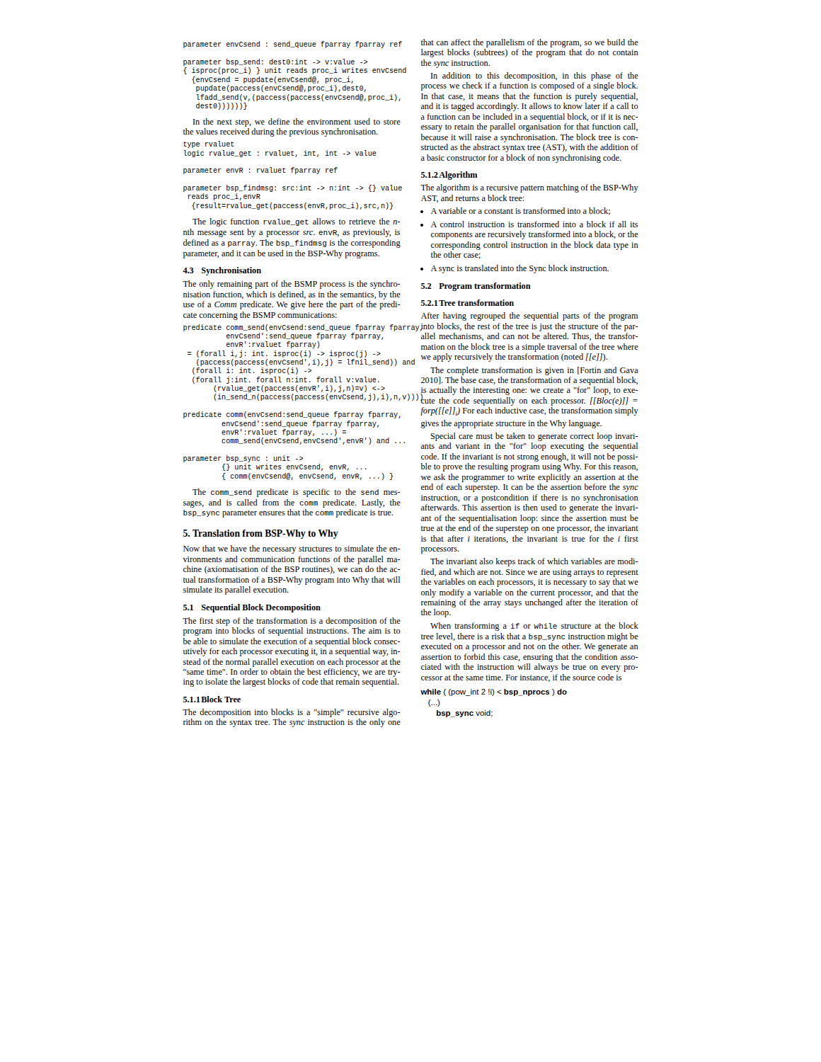parameter envCsend : send_queue fparray fparray ref

parameter bsp_send: dest0:int -> v:value ->
{ isproc(proc_i) } unit reads proc_i writes envCsend
  {envCsend = pupdate(envCsend@, proc_i,
   pupdate(paccess(envCsend@,proc_i),dest0,
   lfadd_send(v,(paccess(paccess(envCsend@,proc_i),
   dest0))))))}
In the next step, we define the environment used to store the values received during the previous synchronisation.
type rvaluet
logic rvalue_get : rvaluet, int, int -> value

parameter envR : rvaluet fparray ref

parameter bsp_findmsg: src:int -> n:int -> {} value
 reads proc_i,envR
  {result=rvalue_get(paccess(envR,proc_i),src,n)}
The logic function rvalue_get allows to retrieve the n-nth message sent by a processor src. envR, as previously, is defined as a parray. The bsp_findmsg is the corresponding parameter, and it can be used in the BSP-Why programs.
4.3 Synchronisation
The only remaining part of the BSMP process is the synchronisation function, which is defined, as in the semantics, by the use of a Comm predicate. We give here the part of the predicate concerning the BSMP communications:
predicate comm_send(envCsend:send_queue fparray fparray,
          envCsend':send_queue fparray fparray,
          envR':rvaluet fparray)
 = (forall i,j: int. isproc(i) -> isproc(j) ->
   (paccess(paccess(envCsend',i),j) = lfnil_send)) and
  (forall i: int. isproc(i) ->
  (forall j:int. forall n:int. forall v:value.
       (rvalue_get(paccess(envR',i),j,n)=v) <->
       (in_send_n(paccess(paccess(envCsend,j),i),n,v))))

predicate comm(envCsend:send_queue fparray fparray,
         envCsend':send_queue fparray fparray,
         envR':rvaluet fparray, ...) =
         comm_send(envCsend,envCsend',envR') and ...

parameter bsp_sync : unit ->
         {} unit writes envCsend, envR, ...
         { comm(envCsend@, envCsend, envR, ...) }
The comm_send predicate is specific to the send messages, and is called from the comm predicate. Lastly, the bsp_sync parameter ensures that the comm predicate is true.
5. Translation from BSP-Why to Why
Now that we have the necessary structures to simulate the environments and communication functions of the parallel machine (axiomatisation of the BSP routines), we can do the actual transformation of a BSP-Why program into Why that will simulate its parallel execution.
5.1 Sequential Block Decomposition
The first step of the transformation is a decomposition of the program into blocks of sequential instructions. The aim is to be able to simulate the execution of a sequential block consecutively for each processor executing it, in a sequential way, instead of the normal parallel execution on each processor at the "same time". In order to obtain the best efficiency, we are trying to isolate the largest blocks of code that remain sequential.
5.1.1 Block Tree
The decomposition into blocks is a "simple" recursive algorithm on the syntax tree. The sync instruction is the only one that can affect the parallelism of the program, so we build the largest blocks (subtrees) of the program that do not contain the sync instruction.
In addition to this decomposition, in this phase of the process we check if a function is composed of a single block. In that case, it means that the function is purely sequential, and it is tagged accordingly. It allows to know later if a call to a function can be included in a sequential block, or if it is necessary to retain the parallel organisation for that function call, because it will raise a synchronisation. The block tree is constructed as the abstract syntax tree (AST), with the addition of a basic constructor for a block of non synchronising code.
5.1.2 Algorithm
The algorithm is a recursive pattern matching of the BSP-Why AST, and returns a block tree:
A variable or a constant is transformed into a block;
A control instruction is transformed into a block if all its components are recursively transformed into a block, or the corresponding control instruction in the block data type in the other case;
A sync is translated into the Sync block instruction.
5.2 Program transformation
5.2.1 Tree transformation
After having regrouped the sequential parts of the program into blocks, the rest of the tree is just the structure of the parallel mechanisms, and can not be altered. Thus, the transformation on the block tree is a simple traversal of the tree where we apply recursively the transformation (noted [[e]]).
The complete transformation is given in [Fortin and Gava 2010]. The base case, the transformation of a sequential block, is actually the interesting one: we create a "for" loop, to execute the code sequentially on each processor. [[Bloc(e)]] = forp([[e]]i) For each inductive case, the transformation simply gives the appropriate structure in the Why language.
Special care must be taken to generate correct loop invariants and variant in the "for" loop executing the sequential code. If the invariant is not strong enough, it will not be possible to prove the resulting program using Why. For this reason, we ask the programmer to write explicitly an assertion at the end of each superstep. It can be the assertion before the sync instruction, or a postcondition if there is no synchronisation afterwards. This assertion is then used to generate the invariant of the sequentialisation loop: since the assertion must be true at the end of the superstep on one processor, the invariant is that after i iterations, the invariant is true for the i first processors.
The invariant also keeps track of which variables are modified, and which are not. Since we are using arrays to represent the variables on each processors, it is necessary to say that we only modify a variable on the current processor, and that the remaining of the array stays unchanged after the iteration of the loop.
When transforming a if or while structure at the block tree level, there is a risk that a bsp_sync instruction might be executed on a processor and not on the other. We generate an assertion to forbid this case, ensuring that the condition associated with the instruction will always be true on every processor at the same time. For instance, if the source code is
while ( (pow_int 2 !i) < bsp_nprocs ) do
(...)
bsp_sync void;